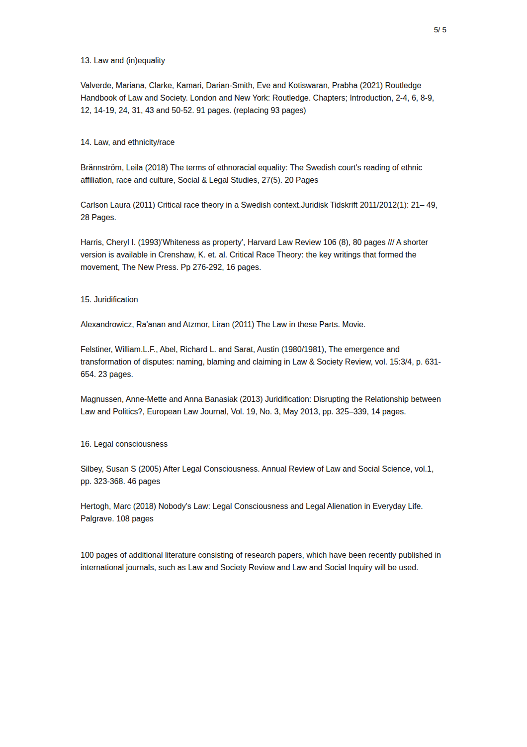5/ 5
13. Law and (in)equality
Valverde, Mariana, Clarke, Kamari, Darian-Smith, Eve and Kotiswaran, Prabha (2021) Routledge Handbook of Law and Society. London and New York: Routledge. Chapters; Introduction, 2-4, 6, 8-9, 12, 14-19, 24, 31, 43 and 50-52. 91 pages. (replacing 93 pages)
14. Law, and ethnicity/race
Brännström, Leila (2018) The terms of ethnoracial equality: The Swedish court's reading of ethnic affiliation, race and culture, Social & Legal Studies, 27(5). 20 Pages
Carlson Laura (2011) Critical race theory in a Swedish context.Juridisk Tidskrift 2011/2012(1): 21– 49, 28 Pages.
Harris, Cheryl I. (1993)'Whiteness as property', Harvard Law Review 106 (8), 80 pages /// A shorter version is available in Crenshaw, K. et. al. Critical Race Theory: the key writings that formed the movement, The New Press. Pp 276-292, 16 pages.
15. Juridification
Alexandrowicz, Ra'anan and Atzmor, Liran (2011) The Law in these Parts. Movie.
Felstiner, William.L.F., Abel, Richard L. and Sarat, Austin (1980/1981), The emergence and transformation of disputes: naming, blaming and claiming in Law & Society Review, vol. 15:3/4, p. 631-654. 23 pages.
Magnussen, Anne-Mette and Anna Banasiak (2013) Juridification: Disrupting the Relationship between Law and Politics?, European Law Journal, Vol. 19, No. 3, May 2013, pp. 325–339, 14 pages.
16. Legal consciousness
Silbey, Susan S (2005) After Legal Consciousness. Annual Review of Law and Social Science, vol.1, pp. 323-368. 46 pages
Hertogh, Marc (2018) Nobody's Law: Legal Consciousness and Legal Alienation in Everyday Life. Palgrave. 108 pages
100 pages of additional literature consisting of research papers, which have been recently published in international journals, such as Law and Society Review and Law and Social Inquiry will be used.